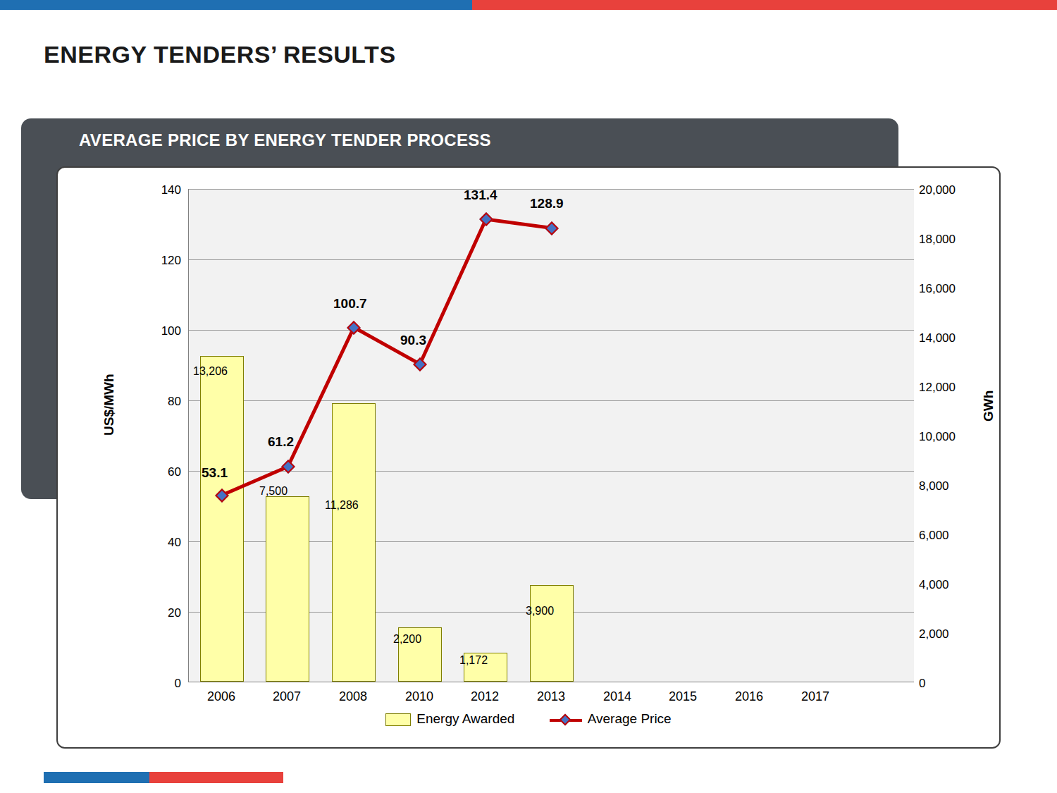ENERGY TENDERS’ RESULTS
AVERAGE PRICE BY ENERGY TENDER PROCESS
US$/MWh
GWh
140
120
100
80
60
40
20
0
20,000
18,000
16,000
14,000
12,000
10,000
8,000
6,000
4,000
2,000
0
13,206
7,500
11,286
2,200
1,172
3,900
53.1
61.2
100.7
90.3
131.4
128.9
2006
2007
2008
2010
2012
2013
2014
2015
2016
2017
Energy Awarded Average Price